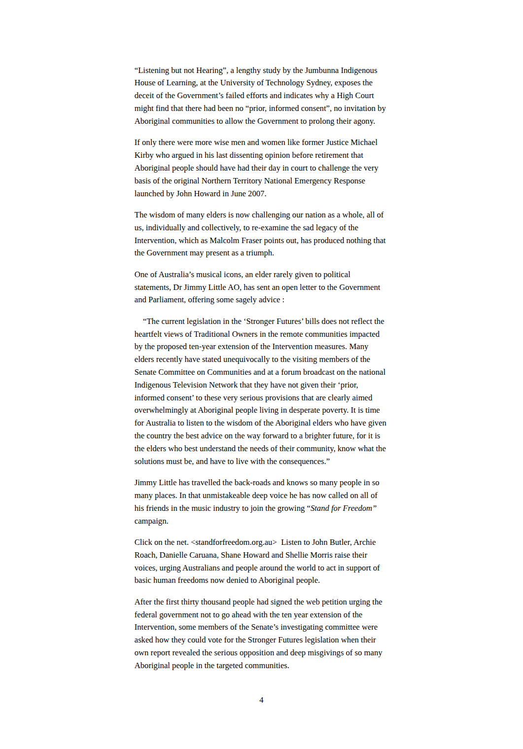“Listening but not Hearing”, a lengthy study by the Jumbunna Indigenous House of Learning, at the University of Technology Sydney, exposes the deceit of the Government’s failed efforts and indicates why a High Court might find that there had been no “prior, informed consent”, no invitation by Aboriginal communities to allow the Government to prolong their agony.
If only there were more wise men and women like former Justice Michael Kirby who argued in his last dissenting opinion before retirement that Aboriginal people should have had their day in court to challenge the very basis of the original Northern Territory National Emergency Response launched by John Howard in June 2007.
The wisdom of many elders is now challenging our nation as a whole, all of us, individually and collectively, to re-examine the sad legacy of the Intervention, which as Malcolm Fraser points out, has produced nothing that the Government may present as a triumph.
One of Australia’s musical icons, an elder rarely given to political statements, Dr Jimmy Little AO, has sent an open letter to the Government and Parliament, offering some sagely advice :
“The current legislation in the ‘Stronger Futures’ bills does not reflect the heartfelt views of Traditional Owners in the remote communities impacted by the proposed ten-year extension of the Intervention measures. Many elders recently have stated unequivocally to the visiting members of the Senate Committee on Communities and at a forum broadcast on the national Indigenous Television Network that they have not given their ‘prior, informed consent’ to these very serious provisions that are clearly aimed overwhelmingly at Aboriginal people living in desperate poverty. It is time for Australia to listen to the wisdom of the Aboriginal elders who have given the country the best advice on the way forward to a brighter future, for it is the elders who best understand the needs of their community, know what the solutions must be, and have to live with the consequences.”
Jimmy Little has travelled the back-roads and knows so many people in so many places. In that unmistakeable deep voice he has now called on all of his friends in the music industry to join the growing “Stand for Freedom” campaign.
Click on the net. <standforfreedom.org.au> Listen to John Butler, Archie Roach, Danielle Caruana, Shane Howard and Shellie Morris raise their voices, urging Australians and people around the world to act in support of basic human freedoms now denied to Aboriginal people.
After the first thirty thousand people had signed the web petition urging the federal government not to go ahead with the ten year extension of the Intervention, some members of the Senate’s investigating committee were asked how they could vote for the Stronger Futures legislation when their own report revealed the serious opposition and deep misgivings of so many Aboriginal people in the targeted communities.
4